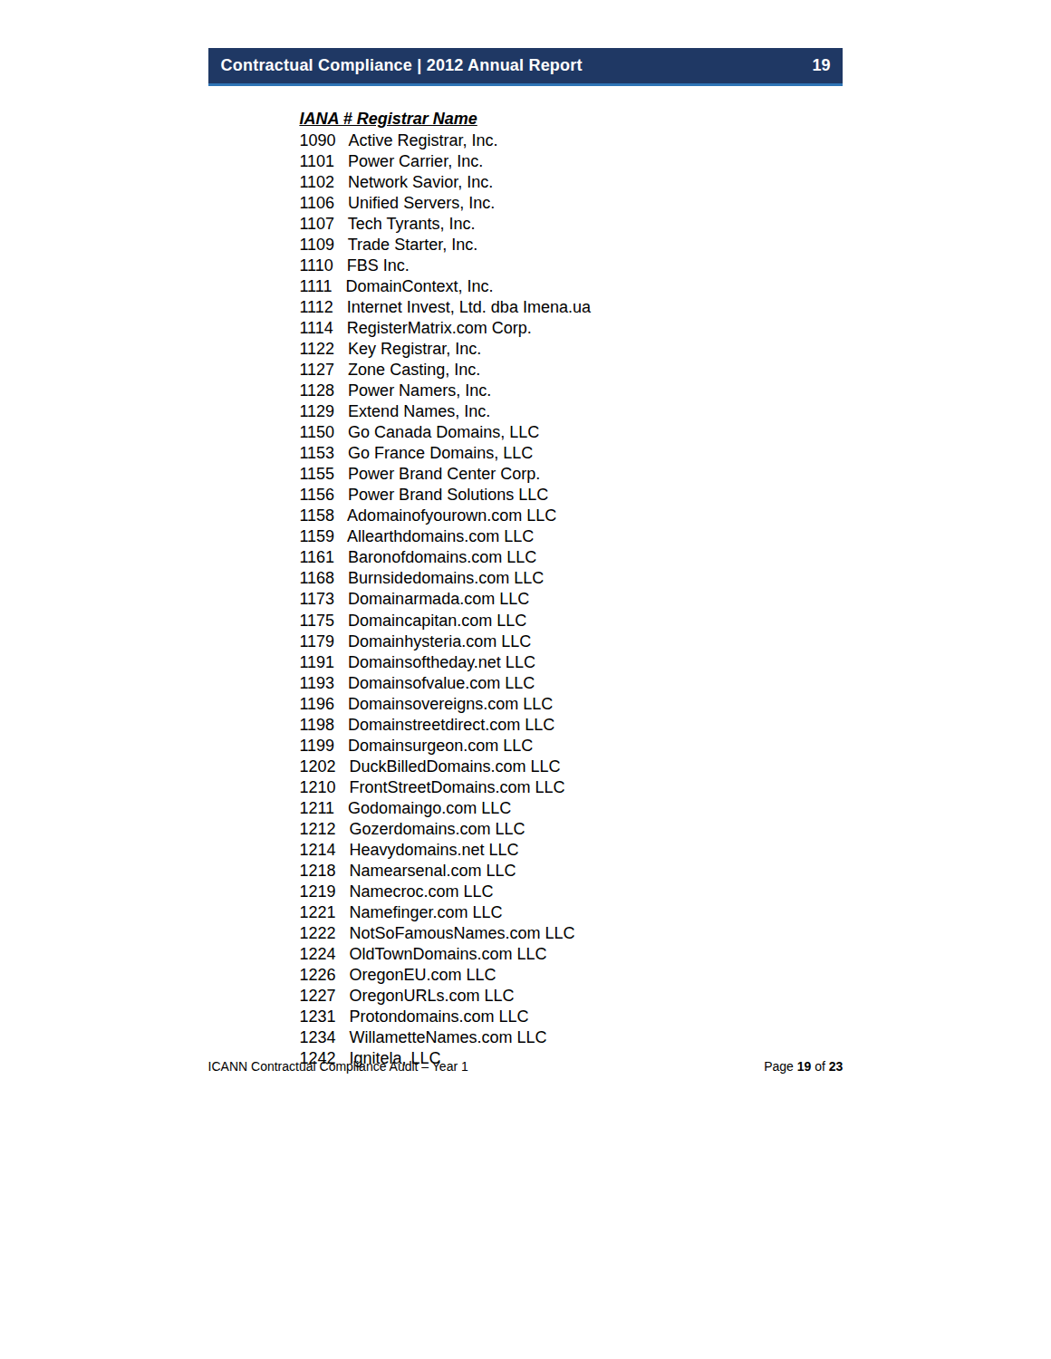Contractual Compliance | 2012 Annual Report 19
IANA # Registrar Name
1090 Active Registrar, Inc.
1101 Power Carrier, Inc.
1102 Network Savior, Inc.
1106 Unified Servers, Inc.
1107 Tech Tyrants, Inc.
1109 Trade Starter, Inc.
1110 FBS Inc.
1111 DomainContext, Inc.
1112 Internet Invest, Ltd. dba Imena.ua
1114 RegisterMatrix.com Corp.
1122 Key Registrar, Inc.
1127 Zone Casting, Inc.
1128 Power Namers, Inc.
1129 Extend Names, Inc.
1150 Go Canada Domains, LLC
1153 Go France Domains, LLC
1155 Power Brand Center Corp.
1156 Power Brand Solutions LLC
1158 Adomainofyourown.com LLC
1159 Allearthdomains.com LLC
1161 Baronofdomains.com LLC
1168 Burnsidedomains.com LLC
1173 Domainarmada.com LLC
1175 Domaincapitan.com LLC
1179 Domainhysteria.com LLC
1191 Domainsoftheday.net LLC
1193 Domainsofvalue.com LLC
1196 Domainsovereigns.com LLC
1198 Domainstreetdirect.com LLC
1199 Domainsurgeon.com LLC
1202 DuckBilledDomains.com LLC
1210 FrontStreetDomains.com LLC
1211 Godomaingo.com LLC
1212 Gozerdomains.com LLC
1214 Heavydomains.net LLC
1218 Namearsenal.com LLC
1219 Namecroc.com LLC
1221 Namefinger.com LLC
1222 NotSoFamousNames.com LLC
1224 OldTownDomains.com LLC
1226 OregonEU.com LLC
1227 OregonURLs.com LLC
1231 Protondomains.com LLC
1234 WillametteNames.com LLC
1242 Ignitela, LLC
ICANN Contractual Compliance Audit – Year 1 Page 19 of 23